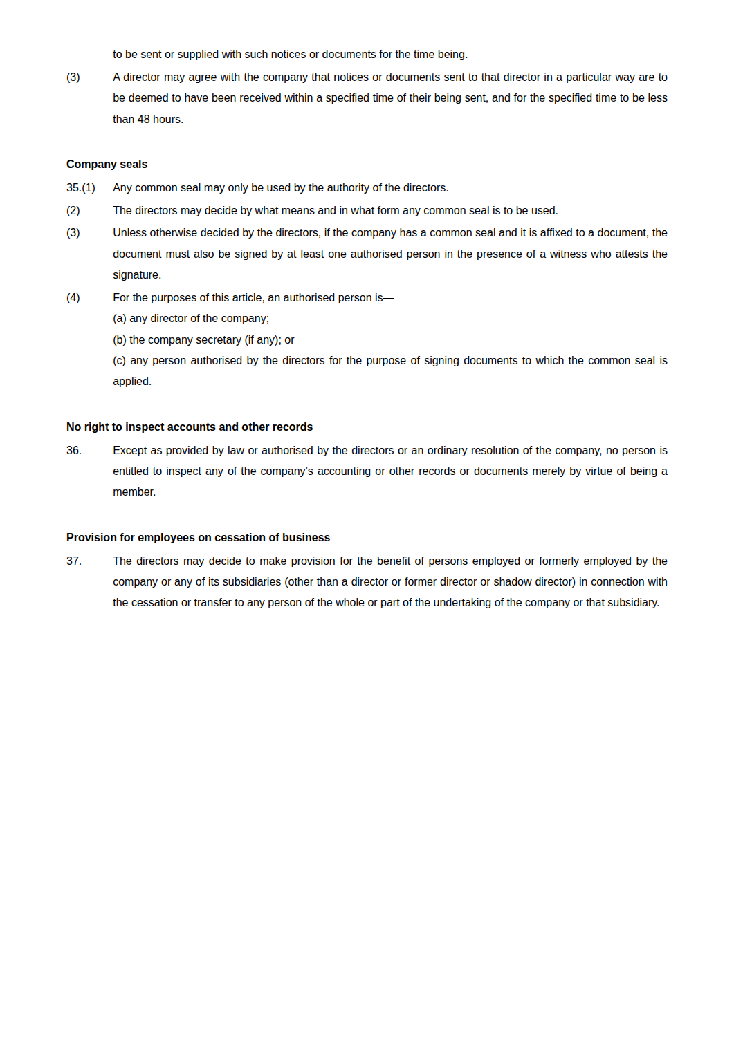to be sent or supplied with such notices or documents for the time being.
(3)
A director may agree with the company that notices or documents sent to that director in a particular way are to be deemed to have been received within a specified time of their being sent, and for the specified time to be less than 48 hours.
Company seals
35.(1)
Any common seal may only be used by the authority of the directors.
(2)
The directors may decide by what means and in what form any common seal is to be used.
(3)
Unless otherwise decided by the directors, if the company has a common seal and it is affixed to a document, the document must also be signed by at least one authorised person in the presence of a witness who attests the signature.
(4)
For the purposes of this article, an authorised person is—
(a) any director of the company;
(b) the company secretary (if any); or
(c) any person authorised by the directors for the purpose of signing documents to which the common seal is applied.
No right to inspect accounts and other records
36.
Except as provided by law or authorised by the directors or an ordinary resolution of the company, no person is entitled to inspect any of the company’s accounting or other records or documents merely by virtue of being a member.
Provision for employees on cessation of business
37.
The directors may decide to make provision for the benefit of persons employed or formerly employed by the company or any of its subsidiaries (other than a director or former director or shadow director) in connection with the cessation or transfer to any person of the whole or part of the undertaking of the company or that subsidiary.